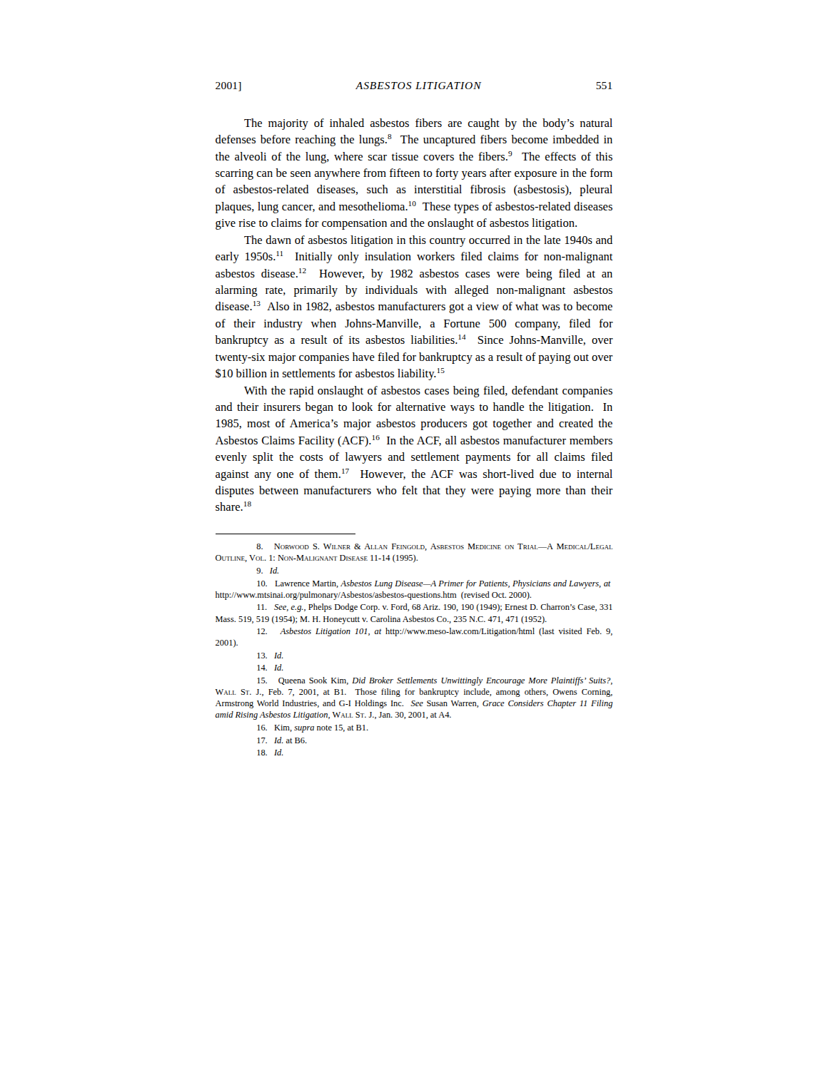2001] ASBESTOS LITIGATION 551
The majority of inhaled asbestos fibers are caught by the body’s natural defenses before reaching the lungs.8 The uncaptured fibers become imbedded in the alveoli of the lung, where scar tissue covers the fibers.9 The effects of this scarring can be seen anywhere from fifteen to forty years after exposure in the form of asbestos-related diseases, such as interstitial fibrosis (asbestosis), pleural plaques, lung cancer, and mesothelioma.10 These types of asbestos-related diseases give rise to claims for compensation and the onslaught of asbestos litigation.
The dawn of asbestos litigation in this country occurred in the late 1940s and early 1950s.11 Initially only insulation workers filed claims for non-malignant asbestos disease.12 However, by 1982 asbestos cases were being filed at an alarming rate, primarily by individuals with alleged non-malignant asbestos disease.13 Also in 1982, asbestos manufacturers got a view of what was to become of their industry when Johns-Manville, a Fortune 500 company, filed for bankruptcy as a result of its asbestos liabilities.14 Since Johns-Manville, over twenty-six major companies have filed for bankruptcy as a result of paying out over $10 billion in settlements for asbestos liability.15
With the rapid onslaught of asbestos cases being filed, defendant companies and their insurers began to look for alternative ways to handle the litigation. In 1985, most of America’s major asbestos producers got together and created the Asbestos Claims Facility (ACF).16 In the ACF, all asbestos manufacturer members evenly split the costs of lawyers and settlement payments for all claims filed against any one of them.17 However, the ACF was short-lived due to internal disputes between manufacturers who felt that they were paying more than their share.18
8. Norwood S. Wilner & Allan Feingold, Asbestos Medicine on Trial—A Medical/Legal Outline, Vol. 1: Non-Malignant Disease 11-14 (1995).
9. Id.
10. Lawrence Martin, Asbestos Lung Disease—A Primer for Patients, Physicians and Lawyers, at http://www.mtsinai.org/pulmonary/Asbestos/asbestos-questions.htm (revised Oct. 2000).
11. See, e.g., Phelps Dodge Corp. v. Ford, 68 Ariz. 190, 190 (1949); Ernest D. Charron’s Case, 331 Mass. 519, 519 (1954); M. H. Honeycutt v. Carolina Asbestos Co., 235 N.C. 471, 471 (1952).
12. Asbestos Litigation 101, at http://www.meso-law.com/Litigation/html (last visited Feb. 9, 2001).
13. Id.
14. Id.
15. Queena Sook Kim, Did Broker Settlements Unwittingly Encourage More Plaintiffs’ Suits?, Wall St. J., Feb. 7, 2001, at B1. Those filing for bankruptcy include, among others, Owens Corning, Armstrong World Industries, and G-I Holdings Inc. See Susan Warren, Grace Considers Chapter 11 Filing amid Rising Asbestos Litigation, Wall St. J., Jan. 30, 2001, at A4.
16. Kim, supra note 15, at B1.
17. Id. at B6.
18. Id.